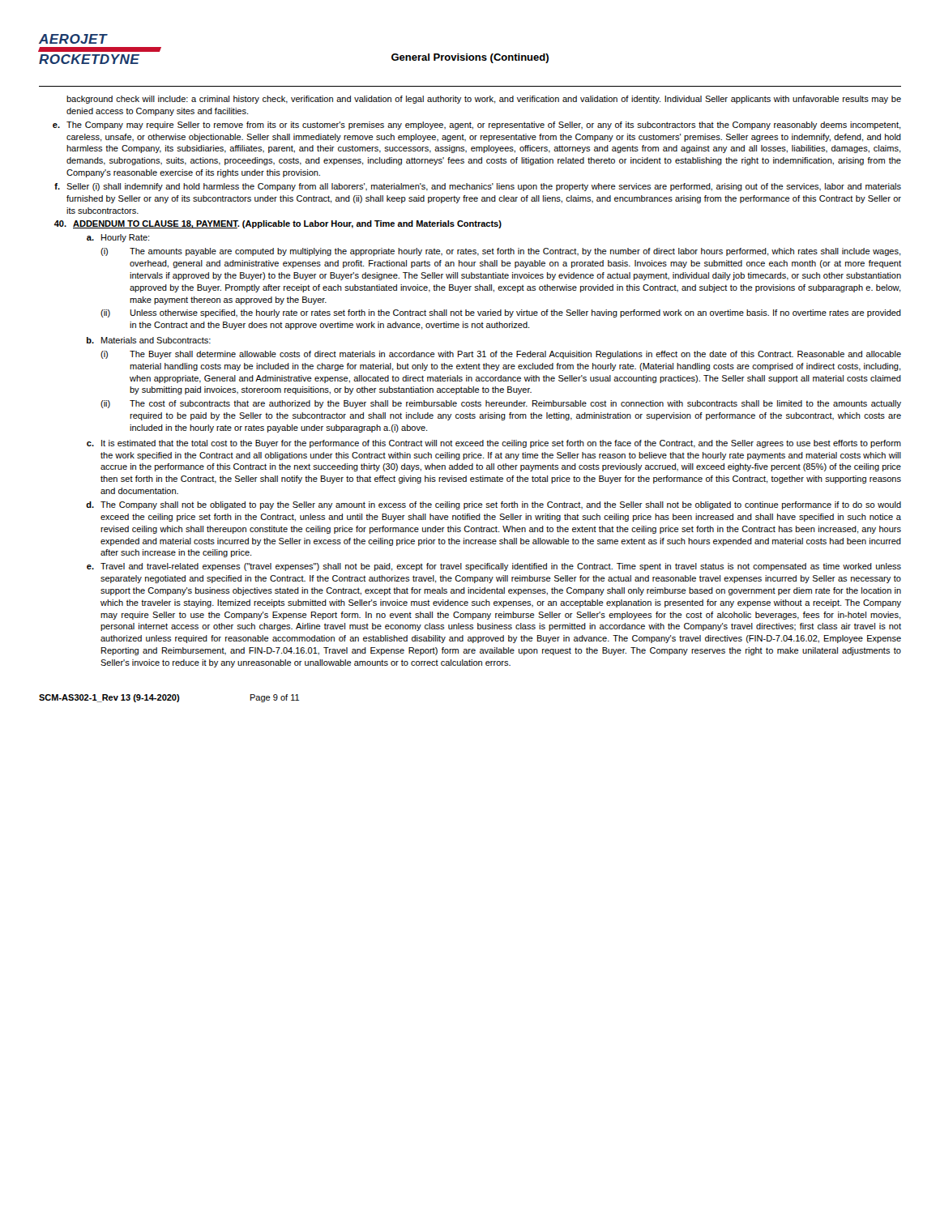AEROJET
ROCKETDYNE
General Provisions (Continued)
background check will include: a criminal history check, verification and validation of legal authority to work, and verification and validation of identity. Individual Seller applicants with unfavorable results may be denied access to Company sites and facilities.
e. The Company may require Seller to remove from its or its customer's premises any employee, agent, or representative of Seller, or any of its subcontractors that the Company reasonably deems incompetent, careless, unsafe, or otherwise objectionable. Seller shall immediately remove such employee, agent, or representative from the Company or its customers' premises. Seller agrees to indemnify, defend, and hold harmless the Company, its subsidiaries, affiliates, parent, and their customers, successors, assigns, employees, officers, attorneys and agents from and against any and all losses, liabilities, damages, claims, demands, subrogations, suits, actions, proceedings, costs, and expenses, including attorneys' fees and costs of litigation related thereto or incident to establishing the right to indemnification, arising from the Company's reasonable exercise of its rights under this provision.
f. Seller (i) shall indemnify and hold harmless the Company from all laborers', materialmen's, and mechanics' liens upon the property where services are performed, arising out of the services, labor and materials furnished by Seller or any of its subcontractors under this Contract, and (ii) shall keep said property free and clear of all liens, claims, and encumbrances arising from the performance of this Contract by Seller or its subcontractors.
40. ADDENDUM TO CLAUSE 18, PAYMENT. (Applicable to Labor Hour, and Time and Materials Contracts)
a. Hourly Rate:
(i) The amounts payable are computed by multiplying the appropriate hourly rate, or rates, set forth in the Contract, by the number of direct labor hours performed, which rates shall include wages, overhead, general and administrative expenses and profit. Fractional parts of an hour shall be payable on a prorated basis. Invoices may be submitted once each month (or at more frequent intervals if approved by the Buyer) to the Buyer or Buyer's designee. The Seller will substantiate invoices by evidence of actual payment, individual daily job timecards, or such other substantiation approved by the Buyer. Promptly after receipt of each substantiated invoice, the Buyer shall, except as otherwise provided in this Contract, and subject to the provisions of subparagraph e. below, make payment thereon as approved by the Buyer.
(ii) Unless otherwise specified, the hourly rate or rates set forth in the Contract shall not be varied by virtue of the Seller having performed work on an overtime basis. If no overtime rates are provided in the Contract and the Buyer does not approve overtime work in advance, overtime is not authorized.
b. Materials and Subcontracts:
(i) The Buyer shall determine allowable costs of direct materials in accordance with Part 31 of the Federal Acquisition Regulations in effect on the date of this Contract. Reasonable and allocable material handling costs may be included in the charge for material, but only to the extent they are excluded from the hourly rate. (Material handling costs are comprised of indirect costs, including, when appropriate, General and Administrative expense, allocated to direct materials in accordance with the Seller's usual accounting practices). The Seller shall support all material costs claimed by submitting paid invoices, storeroom requisitions, or by other substantiation acceptable to the Buyer.
(ii) The cost of subcontracts that are authorized by the Buyer shall be reimbursable costs hereunder. Reimbursable cost in connection with subcontracts shall be limited to the amounts actually required to be paid by the Seller to the subcontractor and shall not include any costs arising from the letting, administration or supervision of performance of the subcontract, which costs are included in the hourly rate or rates payable under subparagraph a.(i) above.
c. It is estimated that the total cost to the Buyer for the performance of this Contract will not exceed the ceiling price set forth on the face of the Contract, and the Seller agrees to use best efforts to perform the work specified in the Contract and all obligations under this Contract within such ceiling price. If at any time the Seller has reason to believe that the hourly rate payments and material costs which will accrue in the performance of this Contract in the next succeeding thirty (30) days, when added to all other payments and costs previously accrued, will exceed eighty-five percent (85%) of the ceiling price then set forth in the Contract, the Seller shall notify the Buyer to that effect giving his revised estimate of the total price to the Buyer for the performance of this Contract, together with supporting reasons and documentation.
d. The Company shall not be obligated to pay the Seller any amount in excess of the ceiling price set forth in the Contract, and the Seller shall not be obligated to continue performance if to do so would exceed the ceiling price set forth in the Contract, unless and until the Buyer shall have notified the Seller in writing that such ceiling price has been increased and shall have specified in such notice a revised ceiling which shall thereupon constitute the ceiling price for performance under this Contract. When and to the extent that the ceiling price set forth in the Contract has been increased, any hours expended and material costs incurred by the Seller in excess of the ceiling price prior to the increase shall be allowable to the same extent as if such hours expended and material costs had been incurred after such increase in the ceiling price.
e. Travel and travel-related expenses ("travel expenses") shall not be paid, except for travel specifically identified in the Contract. Time spent in travel status is not compensated as time worked unless separately negotiated and specified in the Contract. If the Contract authorizes travel, the Company will reimburse Seller for the actual and reasonable travel expenses incurred by Seller as necessary to support the Company's business objectives stated in the Contract, except that for meals and incidental expenses, the Company shall only reimburse based on government per diem rate for the location in which the traveler is staying. Itemized receipts submitted with Seller's invoice must evidence such expenses, or an acceptable explanation is presented for any expense without a receipt. The Company may require Seller to use the Company's Expense Report form. In no event shall the Company reimburse Seller or Seller's employees for the cost of alcoholic beverages, fees for in-hotel movies, personal internet access or other such charges. Airline travel must be economy class unless business class is permitted in accordance with the Company's travel directives; first class air travel is not authorized unless required for reasonable accommodation of an established disability and approved by the Buyer in advance. The Company's travel directives (FIN-D-7.04.16.02, Employee Expense Reporting and Reimbursement, and FIN-D-7.04.16.01, Travel and Expense Report) form are available upon request to the Buyer. The Company reserves the right to make unilateral adjustments to Seller's invoice to reduce it by any unreasonable or unallowable amounts or to correct calculation errors.
SCM-AS302-1_Rev 13 (9-14-2020) Page 9 of 11